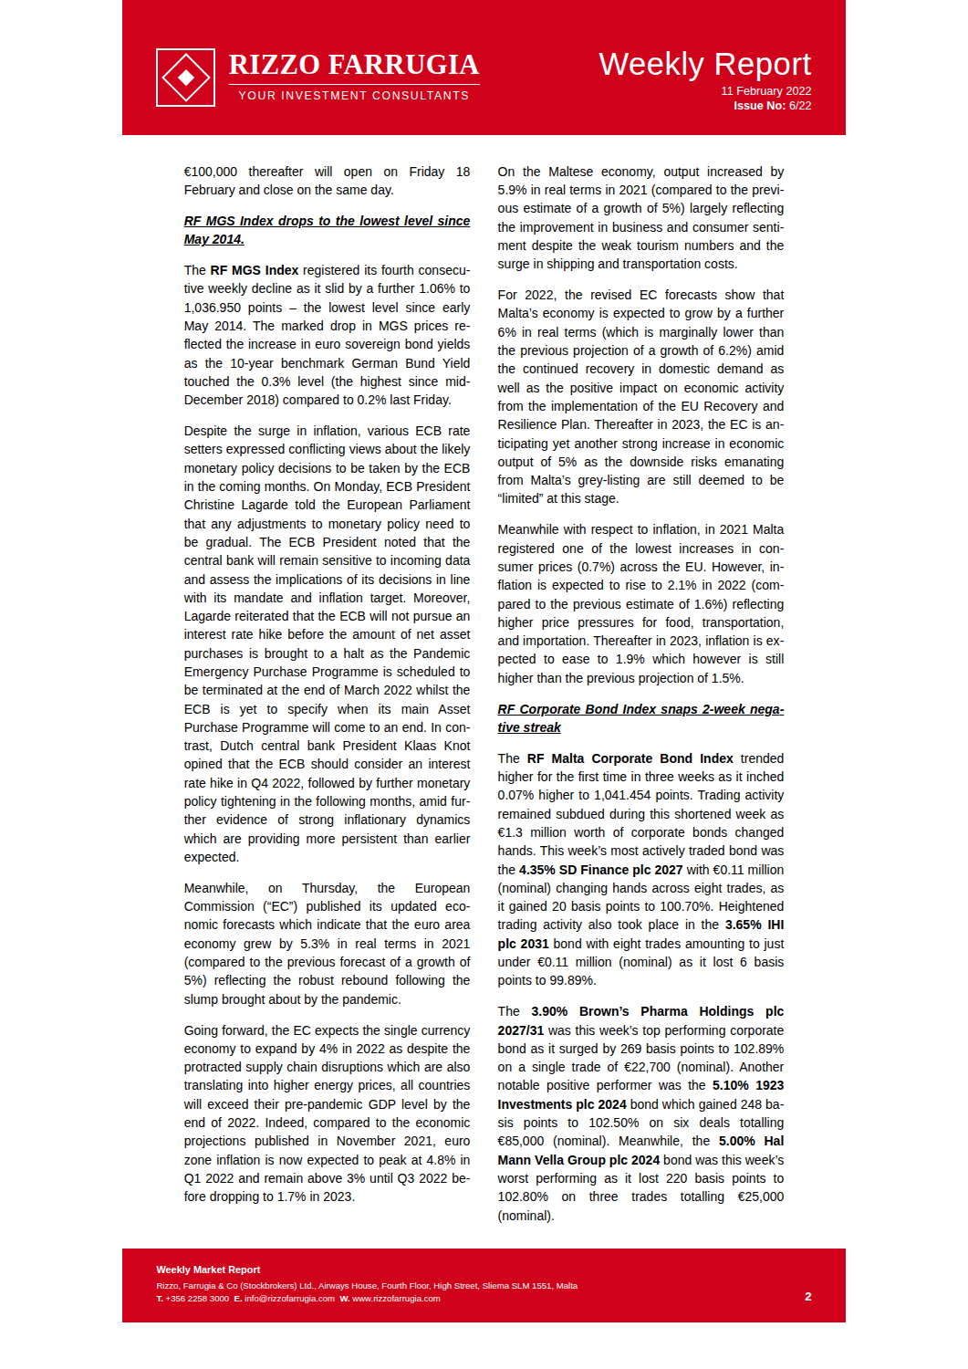RIZZO FARRUGIA
YOUR INVESTMENT CONSULTANTS
Weekly Report
11 February 2022
Issue No: 6/22
€100,000 thereafter will open on Friday 18 February and close on the same day.
RF MGS Index drops to the lowest level since May 2014.
The RF MGS Index registered its fourth consecutive weekly decline as it slid by a further 1.06% to 1,036.950 points – the lowest level since early May 2014. The marked drop in MGS prices reflected the increase in euro sovereign bond yields as the 10-year benchmark German Bund Yield touched the 0.3% level (the highest since mid-December 2018) compared to 0.2% last Friday.
Despite the surge in inflation, various ECB rate setters expressed conflicting views about the likely monetary policy decisions to be taken by the ECB in the coming months. On Monday, ECB President Christine Lagarde told the European Parliament that any adjustments to monetary policy need to be gradual. The ECB President noted that the central bank will remain sensitive to incoming data and assess the implications of its decisions in line with its mandate and inflation target. Moreover, Lagarde reiterated that the ECB will not pursue an interest rate hike before the amount of net asset purchases is brought to a halt as the Pandemic Emergency Purchase Programme is scheduled to be terminated at the end of March 2022 whilst the ECB is yet to specify when its main Asset Purchase Programme will come to an end. In contrast, Dutch central bank President Klaas Knot opined that the ECB should consider an interest rate hike in Q4 2022, followed by further monetary policy tightening in the following months, amid further evidence of strong inflationary dynamics which are providing more persistent than earlier expected.
Meanwhile, on Thursday, the European Commission (“EC”) published its updated economic forecasts which indicate that the euro area economy grew by 5.3% in real terms in 2021 (compared to the previous forecast of a growth of 5%) reflecting the robust rebound following the slump brought about by the pandemic.
Going forward, the EC expects the single currency economy to expand by 4% in 2022 as despite the protracted supply chain disruptions which are also translating into higher energy prices, all countries will exceed their pre-pandemic GDP level by the end of 2022. Indeed, compared to the economic projections published in November 2021, euro zone inflation is now expected to peak at 4.8% in Q1 2022 and remain above 3% until Q3 2022 before dropping to 1.7% in 2023.
On the Maltese economy, output increased by 5.9% in real terms in 2021 (compared to the previous estimate of a growth of 5%) largely reflecting the improvement in business and consumer sentiment despite the weak tourism numbers and the surge in shipping and transportation costs.
For 2022, the revised EC forecasts show that Malta’s economy is expected to grow by a further 6% in real terms (which is marginally lower than the previous projection of a growth of 6.2%) amid the continued recovery in domestic demand as well as the positive impact on economic activity from the implementation of the EU Recovery and Resilience Plan. Thereafter in 2023, the EC is anticipating yet another strong increase in economic output of 5% as the downside risks emanating from Malta’s grey-listing are still deemed to be “limited” at this stage.
Meanwhile with respect to inflation, in 2021 Malta registered one of the lowest increases in consumer prices (0.7%) across the EU. However, inflation is expected to rise to 2.1% in 2022 (compared to the previous estimate of 1.6%) reflecting higher price pressures for food, transportation, and importation. Thereafter in 2023, inflation is expected to ease to 1.9% which however is still higher than the previous projection of 1.5%.
RF Corporate Bond Index snaps 2-week negative streak
The RF Malta Corporate Bond Index trended higher for the first time in three weeks as it inched 0.07% higher to 1,041.454 points. Trading activity remained subdued during this shortened week as €1.3 million worth of corporate bonds changed hands. This week’s most actively traded bond was the 4.35% SD Finance plc 2027 with €0.11 million (nominal) changing hands across eight trades, as it gained 20 basis points to 100.70%. Heightened trading activity also took place in the 3.65% IHI plc 2031 bond with eight trades amounting to just under €0.11 million (nominal) as it lost 6 basis points to 99.89%.
The 3.90% Brown’s Pharma Holdings plc 2027/31 was this week’s top performing corporate bond as it surged by 269 basis points to 102.89% on a single trade of €22,700 (nominal). Another notable positive performer was the 5.10% 1923 Investments plc 2024 bond which gained 248 basis points to 102.50% on six deals totalling €85,000 (nominal). Meanwhile, the 5.00% Hal Mann Vella Group plc 2024 bond was this week’s worst performing as it lost 220 basis points to 102.80% on three trades totalling €25,000 (nominal).
Weekly Market Report
Rizzo, Farrugia & Co (Stockbrokers) Ltd., Airways House, Fourth Floor, High Street, Sliema SLM 1551, Malta
T. +356 2258 3000 E. info@rizzofarrugia.com W. www.rizzofarrugia.com
2